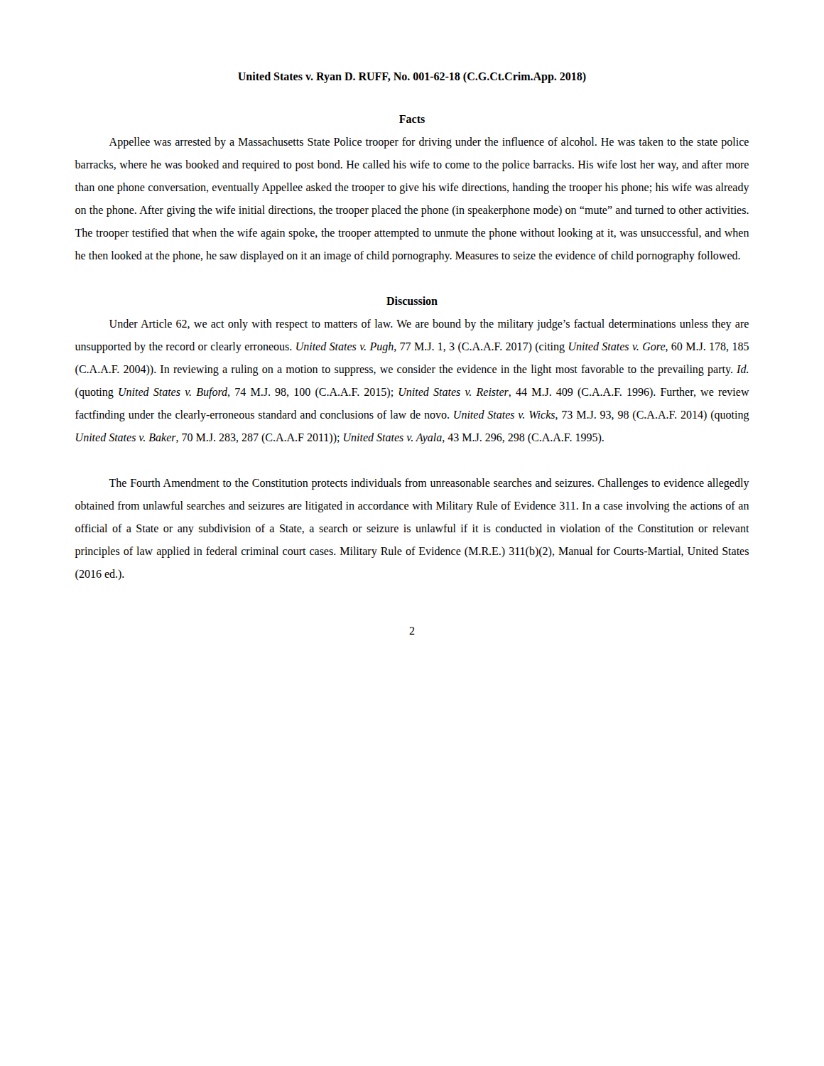United States v. Ryan D. RUFF, No. 001-62-18 (C.G.Ct.Crim.App. 2018)
Facts
Appellee was arrested by a Massachusetts State Police trooper for driving under the influence of alcohol. He was taken to the state police barracks, where he was booked and required to post bond. He called his wife to come to the police barracks. His wife lost her way, and after more than one phone conversation, eventually Appellee asked the trooper to give his wife directions, handing the trooper his phone; his wife was already on the phone. After giving the wife initial directions, the trooper placed the phone (in speakerphone mode) on “mute” and turned to other activities. The trooper testified that when the wife again spoke, the trooper attempted to unmute the phone without looking at it, was unsuccessful, and when he then looked at the phone, he saw displayed on it an image of child pornography. Measures to seize the evidence of child pornography followed.
Discussion
Under Article 62, we act only with respect to matters of law. We are bound by the military judge’s factual determinations unless they are unsupported by the record or clearly erroneous. United States v. Pugh, 77 M.J. 1, 3 (C.A.A.F. 2017) (citing United States v. Gore, 60 M.J. 178, 185 (C.A.A.F. 2004)). In reviewing a ruling on a motion to suppress, we consider the evidence in the light most favorable to the prevailing party. Id. (quoting United States v. Buford, 74 M.J. 98, 100 (C.A.A.F. 2015); United States v. Reister, 44 M.J. 409 (C.A.A.F. 1996). Further, we review factfinding under the clearly-erroneous standard and conclusions of law de novo. United States v. Wicks, 73 M.J. 93, 98 (C.A.A.F. 2014) (quoting United States v. Baker, 70 M.J. 283, 287 (C.A.A.F 2011)); United States v. Ayala, 43 M.J. 296, 298 (C.A.A.F. 1995).
The Fourth Amendment to the Constitution protects individuals from unreasonable searches and seizures. Challenges to evidence allegedly obtained from unlawful searches and seizures are litigated in accordance with Military Rule of Evidence 311. In a case involving the actions of an official of a State or any subdivision of a State, a search or seizure is unlawful if it is conducted in violation of the Constitution or relevant principles of law applied in federal criminal court cases. Military Rule of Evidence (M.R.E.) 311(b)(2), Manual for Courts-Martial, United States (2016 ed.).
2